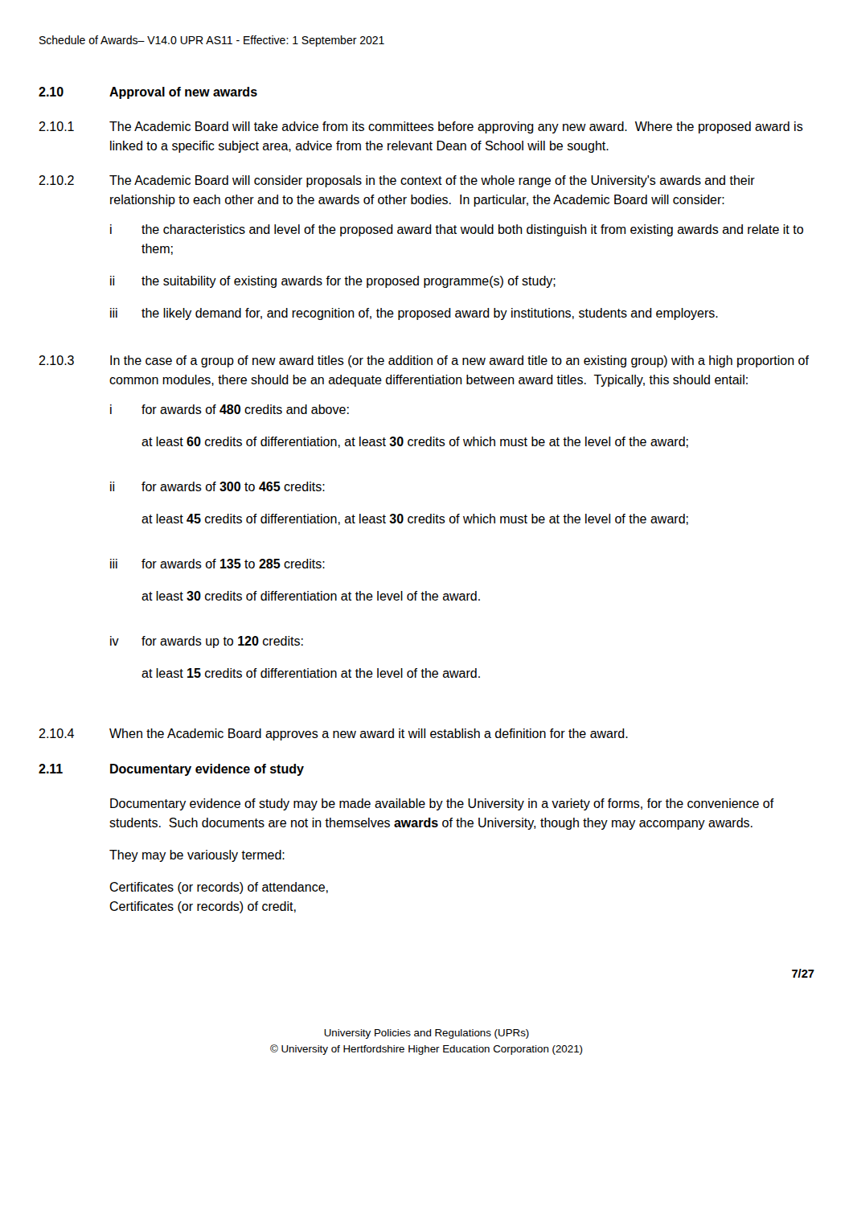Schedule of Awards– V14.0 UPR AS11 - Effective: 1 September 2021
2.10
Approval of new awards
2.10.1
The Academic Board will take advice from its committees before approving any new award. Where the proposed award is linked to a specific subject area, advice from the relevant Dean of School will be sought.
2.10.2
The Academic Board will consider proposals in the context of the whole range of the University's awards and their relationship to each other and to the awards of other bodies. In particular, the Academic Board will consider:
ithe characteristics and level of the proposed award that would both distinguish it from existing awards and relate it to them;
ii the suitability of existing awards for the proposed programme(s) of study;
iii the likely demand for, and recognition of, the proposed award by institutions, students and employers.
2.10.3
In the case of a group of new award titles (or the addition of a new award title to an existing group) with a high proportion of common modules, there should be an adequate differentiation between award titles. Typically, this should entail:
i for awards of 480 credits and above:
at least 60 credits of differentiation, at least 30 credits of which must be at the level of the award;
ii for awards of 300 to 465 credits:
at least 45 credits of differentiation, at least 30 credits of which must be at the level of the award;
iii for awards of 135 to 285 credits:
at least 30 credits of differentiation at the level of the award.
iv for awards up to 120 credits:
at least 15 credits of differentiation at the level of the award.
2.10.4
When the Academic Board approves a new award it will establish a definition for the award.
2.11
Documentary evidence of study
Documentary evidence of study may be made available by the University in a variety of forms, for the convenience of students. Such documents are not in themselves awards of the University, though they may accompany awards.
They may be variously termed:
Certificates (or records) of attendance,
Certificates (or records) of credit,
7/27
University Policies and Regulations (UPRs)
© University of Hertfordshire Higher Education Corporation (2021)